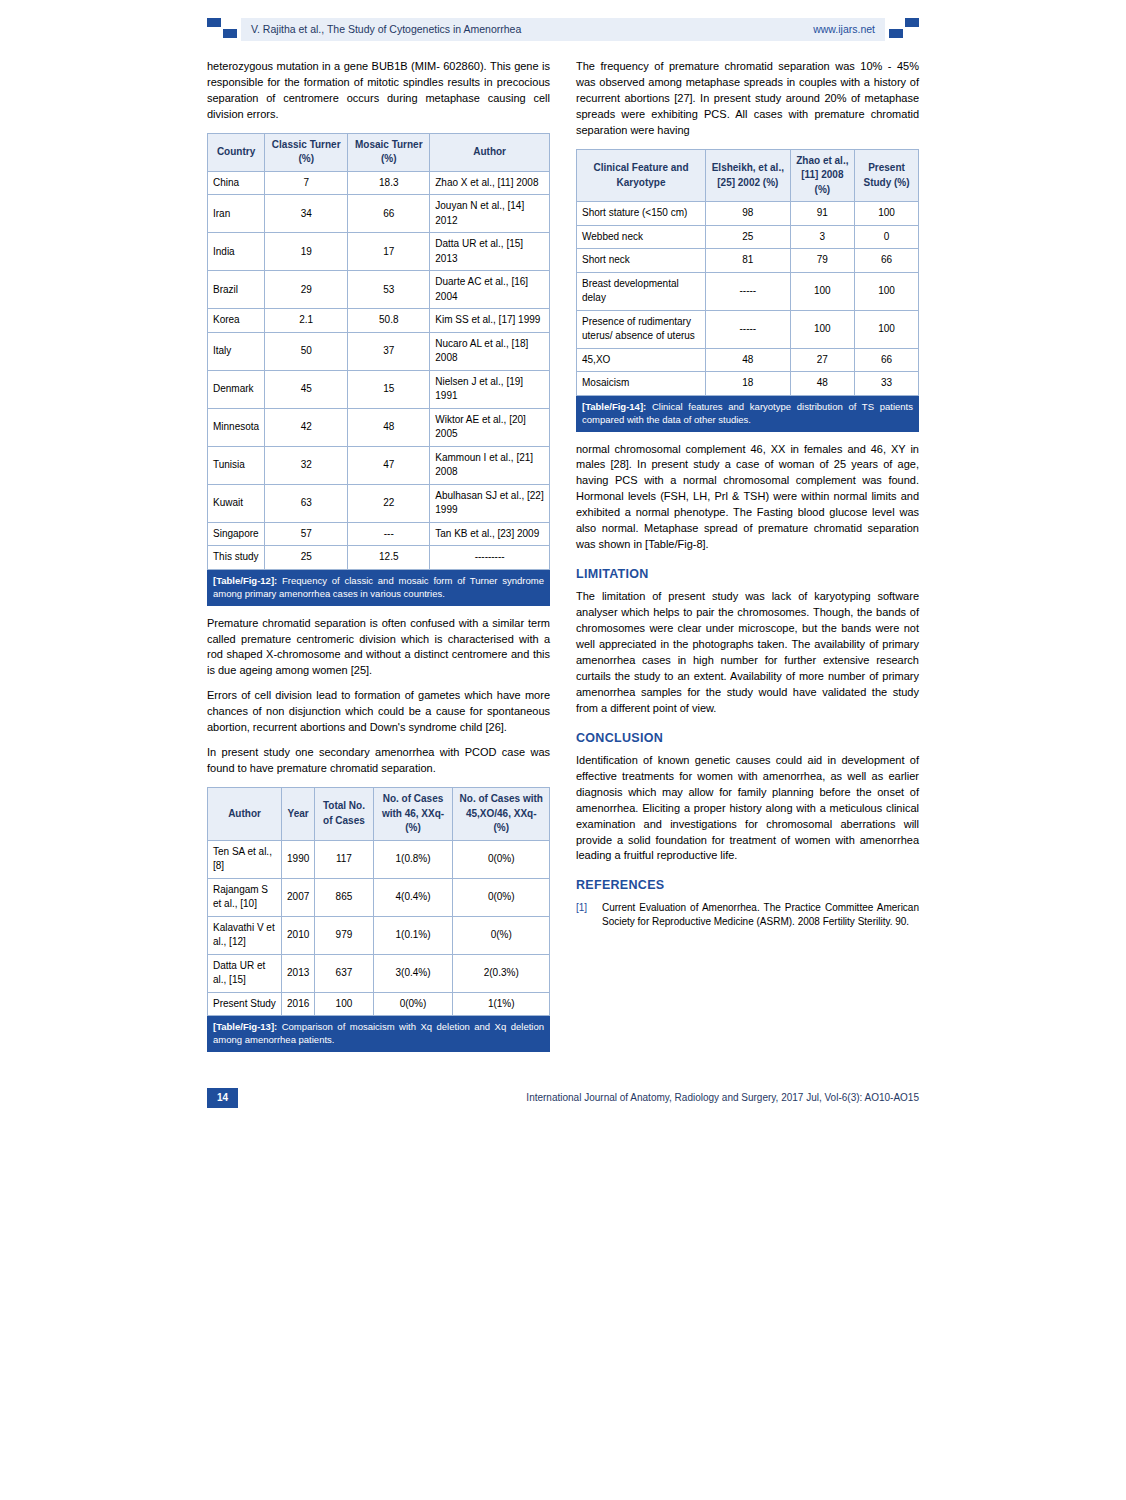V. Rajitha et al., The Study of Cytogenetics in Amenorrhea www.ijars.net
heterozygous mutation in a gene BUB1B (MIM- 602860). This gene is responsible for the formation of mitotic spindles results in precocious separation of centromere occurs during metaphase causing cell division errors.
| Country | Classic Turner (%) | Mosaic Turner (%) | Author |
| --- | --- | --- | --- |
| China | 7 | 18.3 | Zhao X et al., [11] 2008 |
| Iran | 34 | 66 | Jouyan N et al., [14] 2012 |
| India | 19 | 17 | Datta UR et al., [15] 2013 |
| Brazil | 29 | 53 | Duarte AC et al., [16] 2004 |
| Korea | 2.1 | 50.8 | Kim SS et al., [17] 1999 |
| Italy | 50 | 37 | Nucaro AL et al., [18] 2008 |
| Denmark | 45 | 15 | Nielsen J et al., [19] 1991 |
| Minnesota | 42 | 48 | Wiktor AE et al., [20] 2005 |
| Tunisia | 32 | 47 | Kammoun I et al., [21] 2008 |
| Kuwait | 63 | 22 | Abulhasan SJ et al., [22] 1999 |
| Singapore | 57 | --- | Tan KB et al., [23] 2009 |
| This study | 25 | 12.5 | --------- |
[Table/Fig-12]: Frequency of classic and mosaic form of Turner syndrome among primary amenorrhea cases in various countries.
Premature chromatid separation is often confused with a similar term called premature centromeric division which is characterised with a rod shaped X-chromosome and without a distinct centromere and this is due ageing among women [25].
Errors of cell division lead to formation of gametes which have more chances of non disjunction which could be a cause for spontaneous abortion, recurrent abortions and Down's syndrome child [26].
In present study one secondary amenorrhea with PCOD case was found to have premature chromatid separation.
| Author | Year | Total No. of Cases | No. of Cases with 46, XXq- (%) | No. of Cases with 45,XO/46, XXq- (%) |
| --- | --- | --- | --- | --- |
| Ten SA et al., [8] | 1990 | 117 | 1(0.8%) | 0(0%) |
| Rajangam S et al., [10] | 2007 | 865 | 4(0.4%) | 0(0%) |
| Kalavathi V et al., [12] | 2010 | 979 | 1(0.1%) | 0(%) |
| Datta UR et al., [15] | 2013 | 637 | 3(0.4%) | 2(0.3%) |
| Present Study | 2016 | 100 | 0(0%) | 1(1%) |
[Table/Fig-13]: Comparison of mosaicism with Xq deletion and Xq deletion among amenorrhea patients.
The frequency of premature chromatid separation was 10% - 45% was observed among metaphase spreads in couples with a history of recurrent abortions [27]. In present study around 20% of metaphase spreads were exhibiting PCS. All cases with premature chromatid separation were having
| Clinical Feature and Karyotype | Elsheikh, et al.,[25] 2002 (%) | Zhao et al.,[11] 2008 (%) | Present Study (%) |
| --- | --- | --- | --- |
| Short stature (<150 cm) | 98 | 91 | 100 |
| Webbed neck | 25 | 3 | 0 |
| Short neck | 81 | 79 | 66 |
| Breast developmental delay | ----- | 100 | 100 |
| Presence of rudimentary uterus/ absence of uterus | ----- | 100 | 100 |
| 45,XO | 48 | 27 | 66 |
| Mosaicism | 18 | 48 | 33 |
[Table/Fig-14]: Clinical features and karyotype distribution of TS patients compared with the data of other studies.
normal chromosomal complement 46, XX in females and 46, XY in males [28]. In present study a case of woman of 25 years of age, having PCS with a normal chromosomal complement was found. Hormonal levels (FSH, LH, Prl & TSH) were within normal limits and exhibited a normal phenotype. The Fasting blood glucose level was also normal. Metaphase spread of premature chromatid separation was shown in [Table/Fig-8].
LIMITATION
The limitation of present study was lack of karyotyping software analyser which helps to pair the chromosomes. Though, the bands of chromosomes were clear under microscope, but the bands were not well appreciated in the photographs taken. The availability of primary amenorrhea cases in high number for further extensive research curtails the study to an extent. Availability of more number of primary amenorrhea samples for the study would have validated the study from a different point of view.
CONCLUSION
Identification of known genetic causes could aid in development of effective treatments for women with amenorrhea, as well as earlier diagnosis which may allow for family planning before the onset of amenorrhea. Eliciting a proper history along with a meticulous clinical examination and investigations for chromosomal aberrations will provide a solid foundation for treatment of women with amenorrhea leading a fruitful reproductive life.
REFERENCES
[1]
Current Evaluation of Amenorrhea. The Practice Committee American Society for Reproductive Medicine (ASRM). 2008 Fertility Sterility. 90.
14
International Journal of Anatomy, Radiology and Surgery, 2017 Jul, Vol-6(3): AO10-AO15